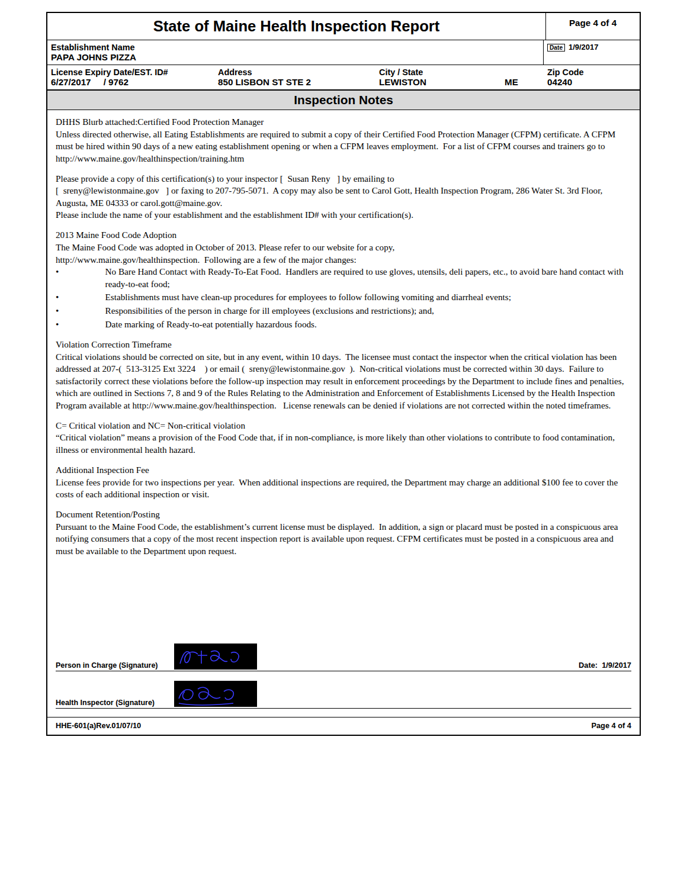State of Maine Health Inspection Report
Page 4 of 4
Establishment Name
PAPA JOHNS PIZZA
Date 1/9/2017
License Expiry Date/EST. ID#
6/27/2017 / 9762
Address
850 LISBON ST STE 2
City / State
LEWISTON
ME
Zip Code
04240
Inspection Notes
DHHS Blurb attached:Certified Food Protection Manager
Unless directed otherwise, all Eating Establishments are required to submit a copy of their Certified Food Protection Manager (CFPM) certificate. A CFPM must be hired within 90 days of a new eating establishment opening or when a CFPM leaves employment. For a list of CFPM courses and trainers go to http://www.maine.gov/healthinspection/training.htm
Please provide a copy of this certification(s) to your inspector [ Susan Reny ] by emailing to
[ sreny@lewistonmaine.gov ] or faxing to 207-795-5071. A copy may also be sent to Carol Gott, Health Inspection Program, 286 Water St. 3rd Floor, Augusta, ME 04333 or carol.gott@maine.gov.
Please include the name of your establishment and the establishment ID# with your certification(s).
2013 Maine Food Code Adoption
The Maine Food Code was adopted in October of 2013. Please refer to our website for a copy,
http://www.maine.gov/healthinspection. Following are a few of the major changes:
•No Bare Hand Contact with Ready-To-Eat Food. Handlers are required to use gloves, utensils, deli papers, etc., to avoid bare hand contact with ready-to-eat food;
•Establishments must have clean-up procedures for employees to follow following vomiting and diarrheal events;
•Responsibilities of the person in charge for ill employees (exclusions and restrictions); and,
•Date marking of Ready-to-eat potentially hazardous foods.
Violation Correction Timeframe
Critical violations should be corrected on site, but in any event, within 10 days. The licensee must contact the inspector when the critical violation has been addressed at 207-( 513-3125 Ext 3224 ) or email ( sreny@lewistonmaine.gov ). Non-critical violations must be corrected within 30 days. Failure to satisfactorily correct these violations before the follow-up inspection may result in enforcement proceedings by the Department to include fines and penalties, which are outlined in Sections 7, 8 and 9 of the Rules Relating to the Administration and Enforcement of Establishments Licensed by the Health Inspection Program available at http://www.maine.gov/healthinspection. License renewals can be denied if violations are not corrected within the noted timeframes.
C= Critical violation and NC= Non-critical violation
“Critical violation” means a provision of the Food Code that, if in non-compliance, is more likely than other violations to contribute to food contamination, illness or environmental health hazard.
Additional Inspection Fee
License fees provide for two inspections per year. When additional inspections are required, the Department may charge an additional $100 fee to cover the costs of each additional inspection or visit.
Document Retention/Posting
Pursuant to the Maine Food Code, the establishment’s current license must be displayed. In addition, a sign or placard must be posted in a conspicuous area notifying consumers that a copy of the most recent inspection report is available upon request. CFPM certificates must be posted in a conspicuous area and must be available to the Department upon request.
Person in Charge (Signature)
Date: 1/9/2017
Health Inspector (Signature)
HHE-601(a)Rev.01/07/10 Page 4 of 4